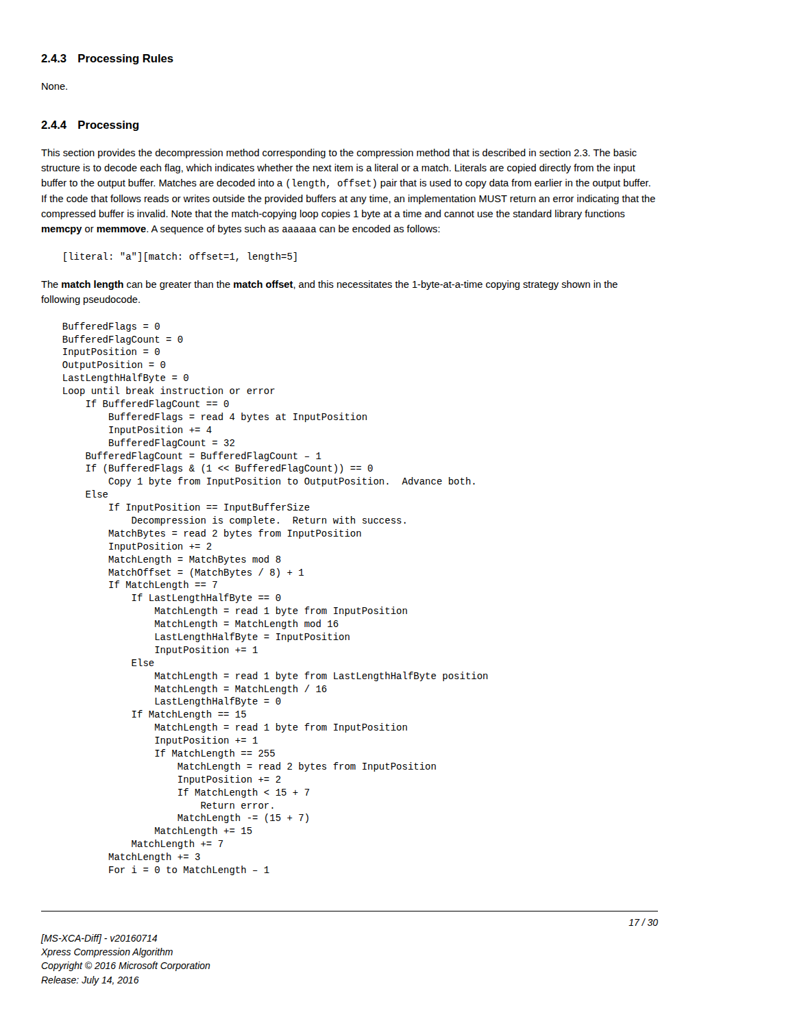2.4.3 Processing Rules
None.
2.4.4 Processing
This section provides the decompression method corresponding to the compression method that is described in section 2.3. The basic structure is to decode each flag, which indicates whether the next item is a literal or a match. Literals are copied directly from the input buffer to the output buffer. Matches are decoded into a (length, offset) pair that is used to copy data from earlier in the output buffer. If the code that follows reads or writes outside the provided buffers at any time, an implementation MUST return an error indicating that the compressed buffer is invalid. Note that the match-copying loop copies 1 byte at a time and cannot use the standard library functions memcpy or memmove. A sequence of bytes such as aaaaaa can be encoded as follows:
[literal: "a"][match: offset=1, length=5]
The match length can be greater than the match offset, and this necessitates the 1-byte-at-a-time copying strategy shown in the following pseudocode.
BufferedFlags = 0
BufferedFlagCount = 0
InputPosition = 0
OutputPosition = 0
LastLengthHalfByte = 0
Loop until break instruction or error
    If BufferedFlagCount == 0
        BufferedFlags = read 4 bytes at InputPosition
        InputPosition += 4
        BufferedFlagCount = 32
    BufferedFlagCount = BufferedFlagCount – 1
    If (BufferedFlags & (1 << BufferedFlagCount)) == 0
        Copy 1 byte from InputPosition to OutputPosition.  Advance both.
    Else
        If InputPosition == InputBufferSize
            Decompression is complete.  Return with success.
        MatchBytes = read 2 bytes from InputPosition
        InputPosition += 2
        MatchLength = MatchBytes mod 8
        MatchOffset = (MatchBytes / 8) + 1
        If MatchLength == 7
            If LastLengthHalfByte == 0
                MatchLength = read 1 byte from InputPosition
                MatchLength = MatchLength mod 16
                LastLengthHalfByte = InputPosition
                InputPosition += 1
            Else
                MatchLength = read 1 byte from LastLengthHalfByte position
                MatchLength = MatchLength / 16
                LastLengthHalfByte = 0
            If MatchLength == 15
                MatchLength = read 1 byte from InputPosition
                InputPosition += 1
                If MatchLength == 255
                    MatchLength = read 2 bytes from InputPosition
                    InputPosition += 2
                    If MatchLength < 15 + 7
                        Return error.
                    MatchLength -= (15 + 7)
                MatchLength += 15
            MatchLength += 7
        MatchLength += 3
        For i = 0 to MatchLength – 1
17 / 30
[MS-XCA-Diff] - v20160714
Xpress Compression Algorithm
Copyright © 2016 Microsoft Corporation
Release: July 14, 2016